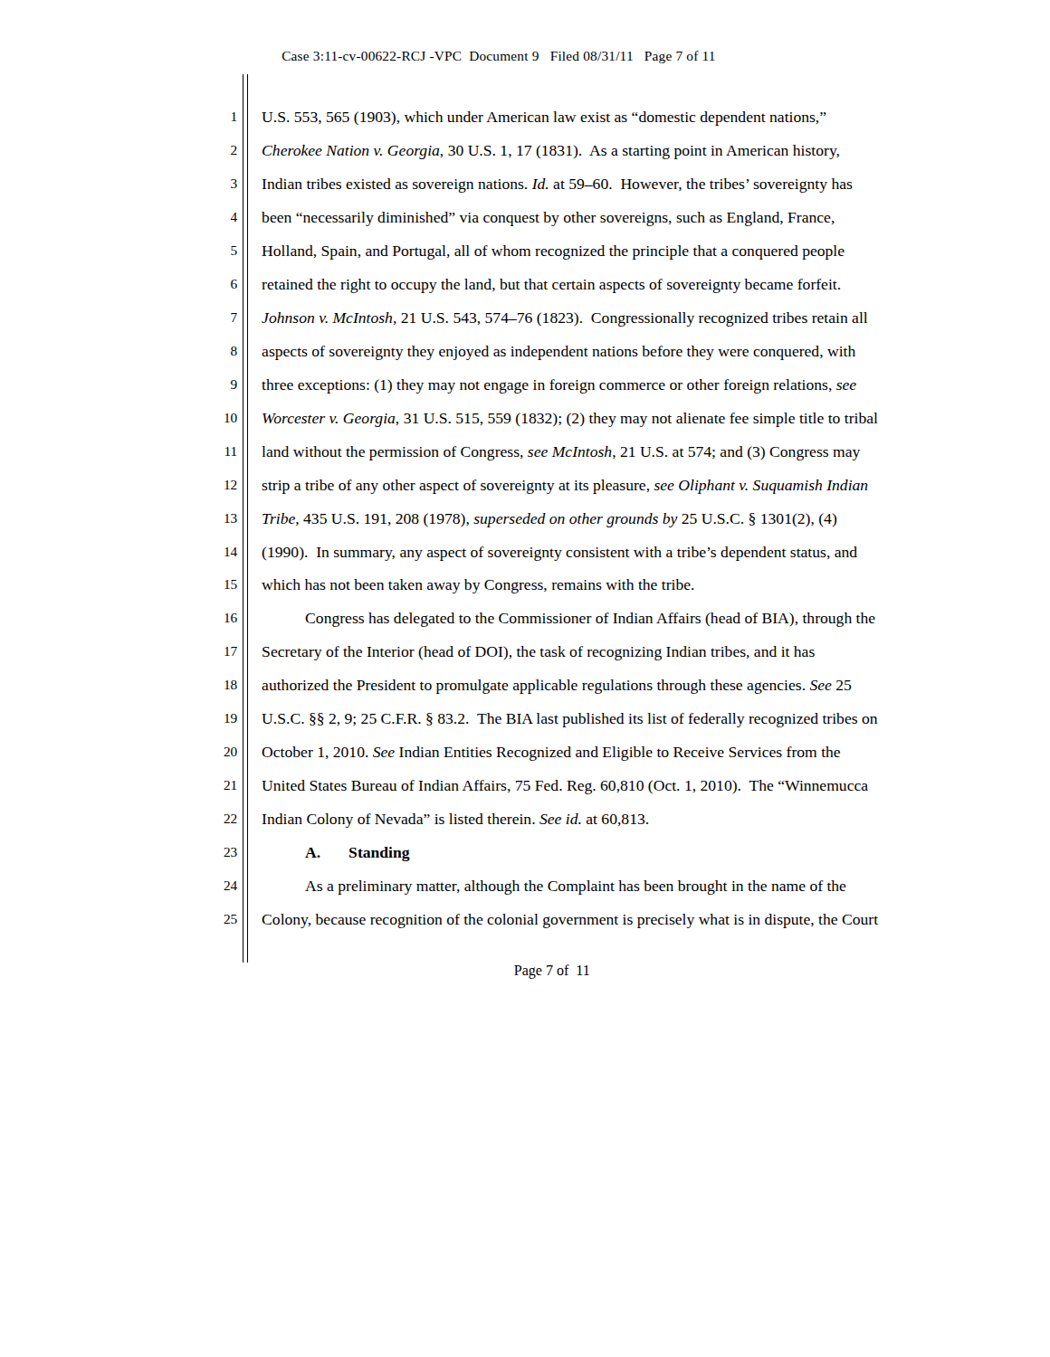Case 3:11-cv-00622-RCJ -VPC Document 9 Filed 08/31/11 Page 7 of 11
U.S. 553, 565 (1903), which under American law exist as “domestic dependent nations,”
Cherokee Nation v. Georgia, 30 U.S. 1, 17 (1831). As a starting point in American history,
Indian tribes existed as sovereign nations. Id. at 59–60. However, the tribes’ sovereignty has
been “necessarily diminished” via conquest by other sovereigns, such as England, France,
Holland, Spain, and Portugal, all of whom recognized the principle that a conquered people
retained the right to occupy the land, but that certain aspects of sovereignty became forfeit.
Johnson v. McIntosh, 21 U.S. 543, 574–76 (1823). Congressionally recognized tribes retain all
aspects of sovereignty they enjoyed as independent nations before they were conquered, with
three exceptions: (1) they may not engage in foreign commerce or other foreign relations, see
Worcester v. Georgia, 31 U.S. 515, 559 (1832); (2) they may not alienate fee simple title to tribal
land without the permission of Congress, see McIntosh, 21 U.S. at 574; and (3) Congress may
strip a tribe of any other aspect of sovereignty at its pleasure, see Oliphant v. Suquamish Indian
Tribe, 435 U.S. 191, 208 (1978), superseded on other grounds by 25 U.S.C. § 1301(2), (4)
(1990). In summary, any aspect of sovereignty consistent with a tribe’s dependent status, and
which has not been taken away by Congress, remains with the tribe.
Congress has delegated to the Commissioner of Indian Affairs (head of BIA), through the
Secretary of the Interior (head of DOI), the task of recognizing Indian tribes, and it has
authorized the President to promulgate applicable regulations through these agencies. See 25
U.S.C. §§ 2, 9; 25 C.F.R. § 83.2. The BIA last published its list of federally recognized tribes on
October 1, 2010. See Indian Entities Recognized and Eligible to Receive Services from the
United States Bureau of Indian Affairs, 75 Fed. Reg. 60,810 (Oct. 1, 2010). The “Winnemucca
Indian Colony of Nevada” is listed therein. See id. at 60,813.
A. Standing
As a preliminary matter, although the Complaint has been brought in the name of the
Colony, because recognition of the colonial government is precisely what is in dispute, the Court
Page 7 of 11